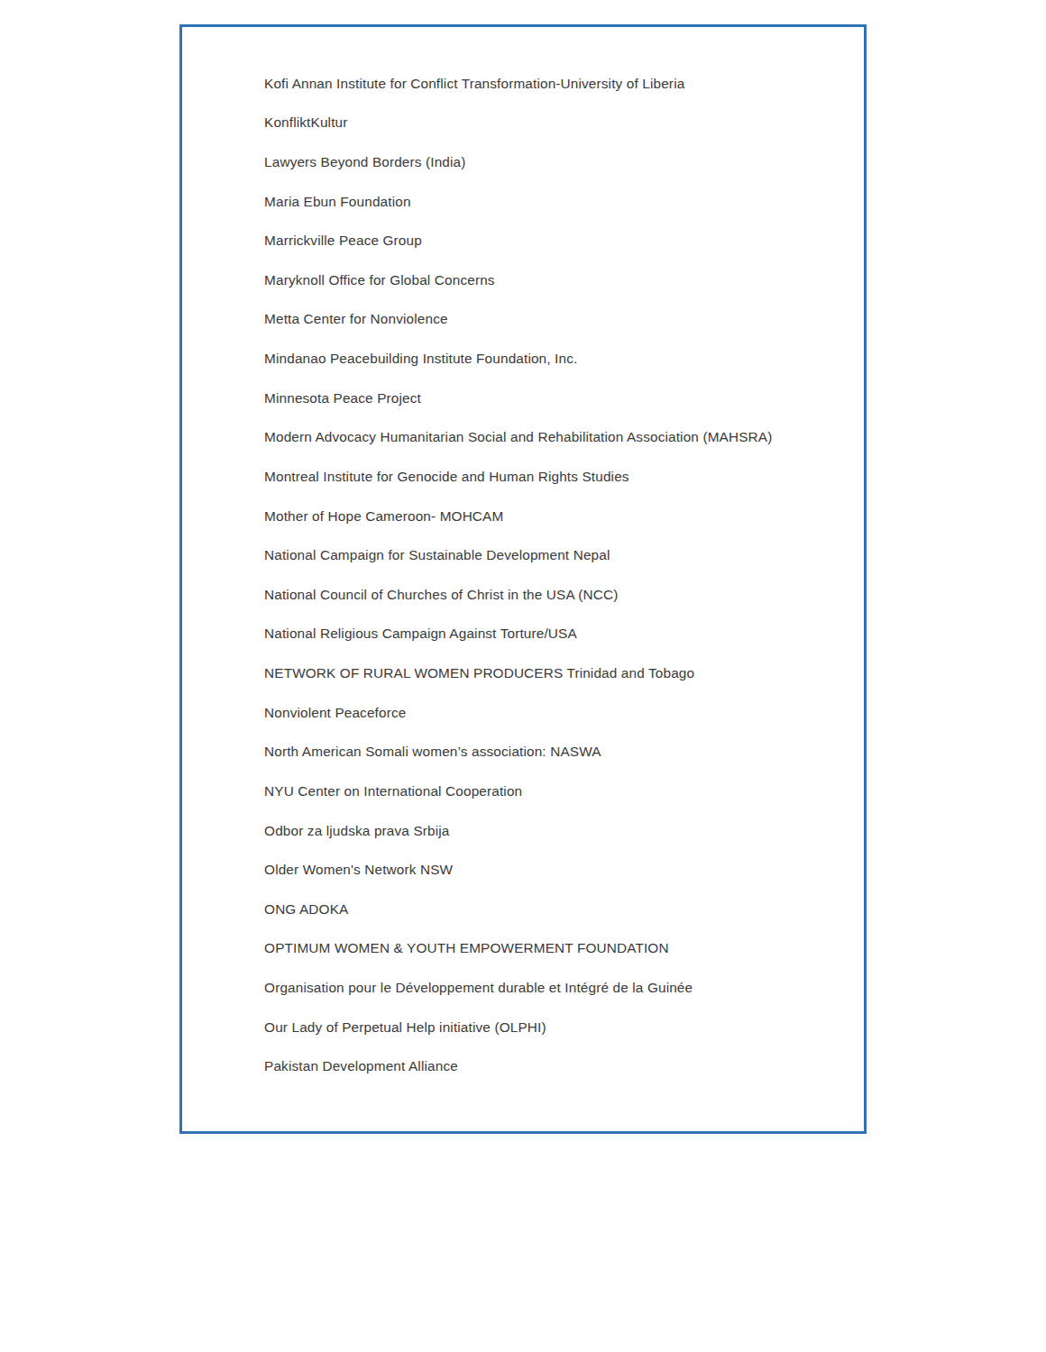Kofi Annan Institute for Conflict Transformation-University of Liberia
KonfliktKultur
Lawyers Beyond Borders (India)
Maria Ebun Foundation
Marrickville Peace Group
Maryknoll Office for Global Concerns
Metta Center for Nonviolence
Mindanao Peacebuilding Institute Foundation, Inc.
Minnesota Peace Project
Modern Advocacy Humanitarian Social and Rehabilitation Association (MAHSRA)
Montreal Institute for Genocide and Human Rights Studies
Mother of Hope Cameroon- MOHCAM
National Campaign for Sustainable Development Nepal
National Council of Churches of Christ in the USA (NCC)
National Religious Campaign Against Torture/USA
NETWORK OF RURAL WOMEN PRODUCERS Trinidad and Tobago
Nonviolent Peaceforce
North American Somali women’s association: NASWA
NYU Center on International Cooperation
Odbor za ljudska prava Srbija
Older Women's Network NSW
ONG ADOKA
OPTIMUM WOMEN & YOUTH EMPOWERMENT FOUNDATION
Organisation pour le Développement durable et Intégré de la Guinée
Our Lady of Perpetual Help initiative (OLPHI)
Pakistan Development Alliance